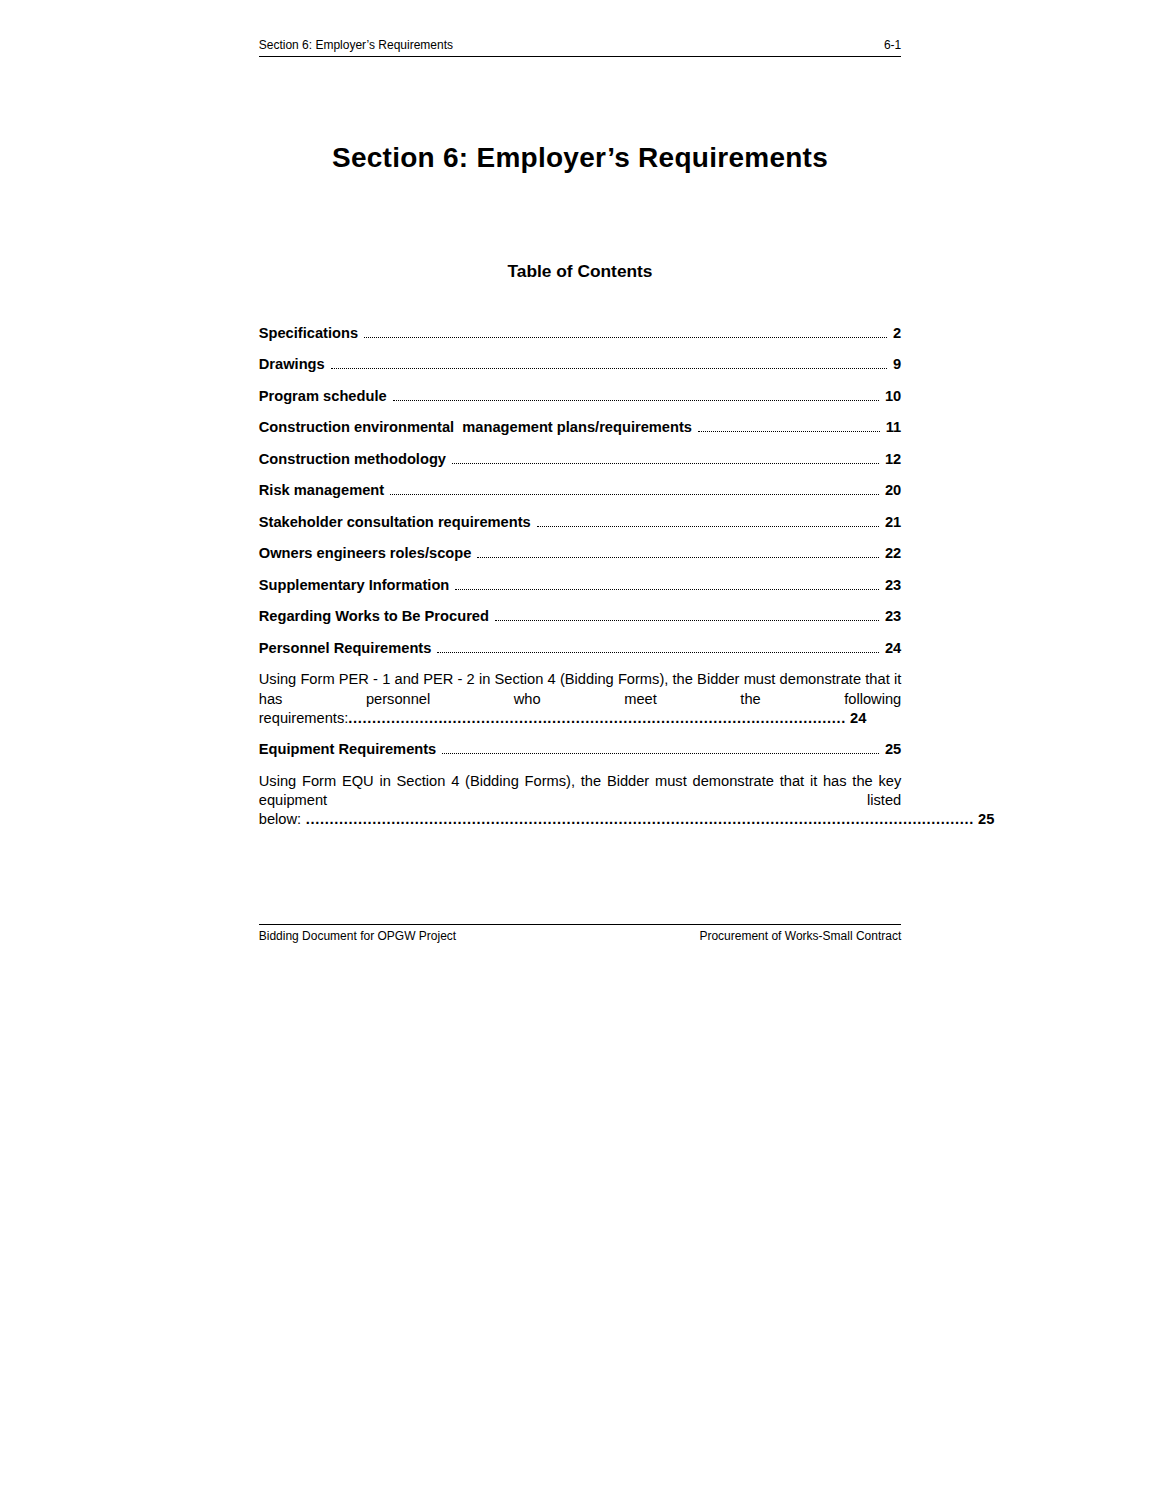Section 6: Employer’s Requirements
6-1
Section 6: Employer’s Requirements
Table of Contents
Specifications 2
Drawings 9
Program schedule 10
Construction environmental management plans/requirements 11
Construction methodology 12
Risk management 20
Stakeholder consultation requirements 21
Owners engineers roles/scope 22
Supplementary Information 23
Regarding Works to Be Procured 23
Personnel Requirements 24
Using Form PER - 1 and PER - 2 in Section 4 (Bidding Forms), the Bidder must demonstrate that it has personnel who meet the following requirements:......................................................................................................... 24
Equipment Requirements 25
Using Form EQU in Section 4 (Bidding Forms), the Bidder must demonstrate that it has the key equipment listed below: ............................................................................................................................................. 25
Bidding Document for OPGW Project
Procurement of Works-Small Contract